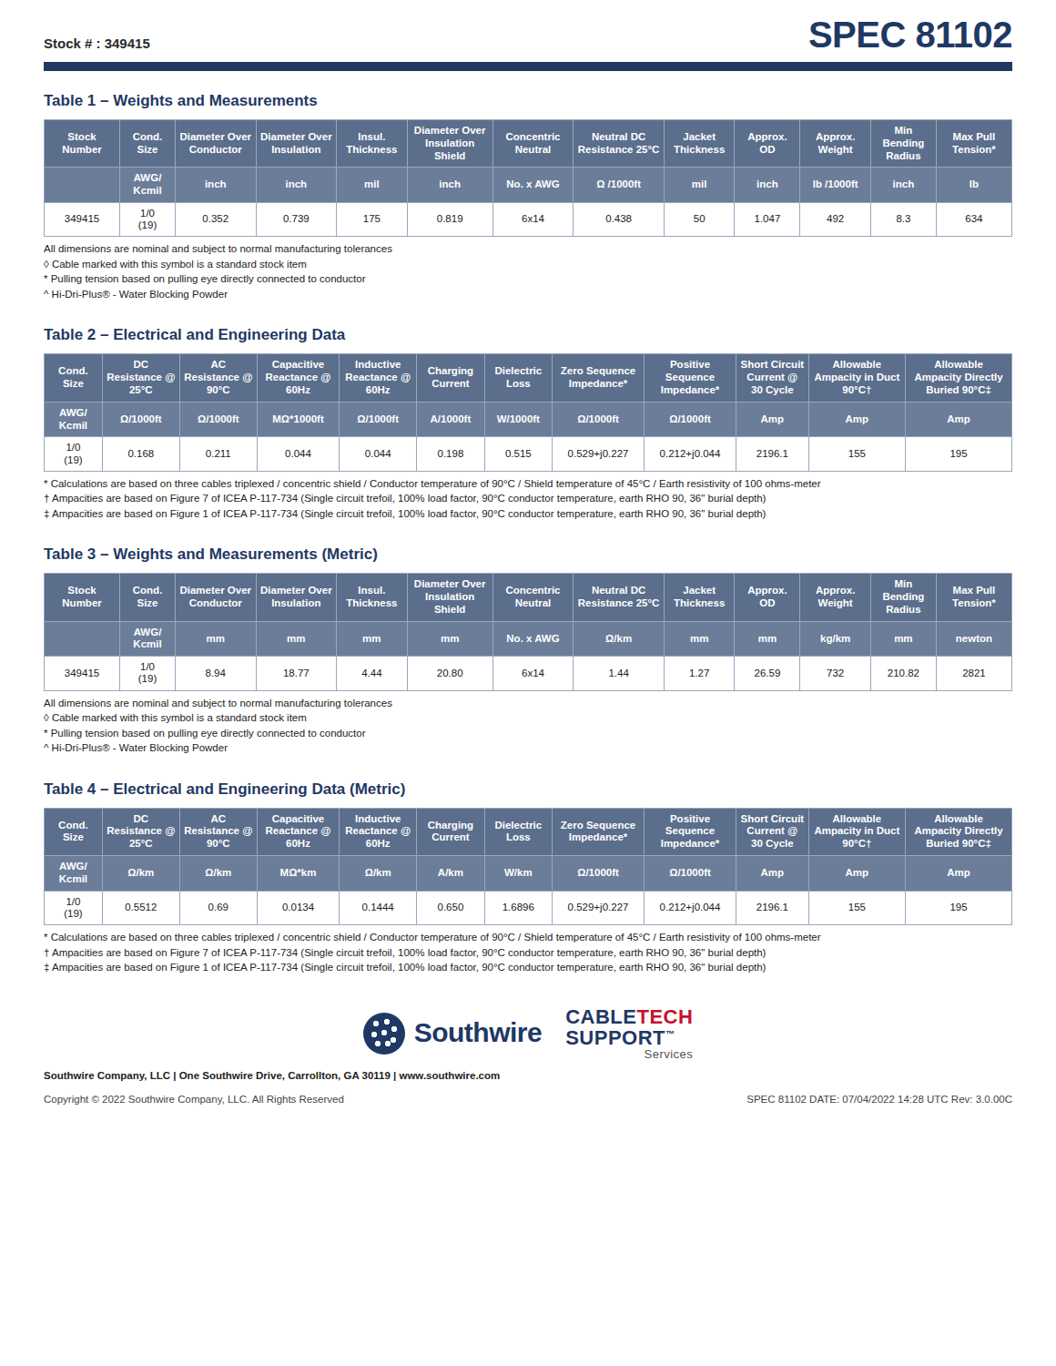Stock # : 349415
SPEC 81102
Table 1 – Weights and Measurements
| Stock Number | Cond. Size | Diameter Over Conductor | Diameter Over Insulation | Insul. Thickness | Diameter Over Insulation Shield | Concentric Neutral | Neutral DC Resistance 25°C | Jacket Thickness | Approx. OD | Approx. Weight | Min Bending Radius | Max Pull Tension* |
| --- | --- | --- | --- | --- | --- | --- | --- | --- | --- | --- | --- | --- |
| | AWG/ Kcmil | inch | inch | mil | inch | No. x AWG | Ω /1000ft | mil | inch | lb /1000ft | inch | lb |
| 349415 | 1/0 (19) | 0.352 | 0.739 | 175 | 0.819 | 6x14 | 0.438 | 50 | 1.047 | 492 | 8.3 | 634 |
All dimensions are nominal and subject to normal manufacturing tolerances
◊ Cable marked with this symbol is a standard stock item
* Pulling tension based on pulling eye directly connected to conductor
^ Hi-Dri-Plus® - Water Blocking Powder
Table 2 – Electrical and Engineering Data
| Cond. Size | DC Resistance @ 25°C | AC Resistance @ 90°C | Capacitive Reactance @ 60Hz | Inductive Reactance @ 60Hz | Charging Current | Dielectric Loss | Zero Sequence Impedance* | Positive Sequence Impedance* | Short Circuit Current @ 30 Cycle | Allowable Ampacity in Duct 90°C† | Allowable Ampacity Directly Buried 90°C‡ |
| --- | --- | --- | --- | --- | --- | --- | --- | --- | --- | --- | --- |
| AWG/ Kcmil | Ω/1000ft | Ω/1000ft | MΩ*1000ft | Ω/1000ft | A/1000ft | W/1000ft | Ω/1000ft | Ω/1000ft | Amp | Amp | Amp |
| 1/0 (19) | 0.168 | 0.211 | 0.044 | 0.044 | 0.198 | 0.515 | 0.529+j0.227 | 0.212+j0.044 | 2196.1 | 155 | 195 |
* Calculations are based on three cables triplexed / concentric shield / Conductor temperature of 90°C / Shield temperature of 45°C / Earth resistivity of 100 ohms-meter
† Ampacities are based on Figure 7 of ICEA P-117-734 (Single circuit trefoil, 100% load factor, 90°C conductor temperature, earth RHO 90, 36" burial depth)
‡ Ampacities are based on Figure 1 of ICEA P-117-734 (Single circuit trefoil, 100% load factor, 90°C conductor temperature, earth RHO 90, 36" burial depth)
Table 3 – Weights and Measurements (Metric)
| Stock Number | Cond. Size | Diameter Over Conductor | Diameter Over Insulation | Insul. Thickness | Diameter Over Insulation Shield | Concentric Neutral | Neutral DC Resistance 25°C | Jacket Thickness | Approx. OD | Approx. Weight | Min Bending Radius | Max Pull Tension* |
| --- | --- | --- | --- | --- | --- | --- | --- | --- | --- | --- | --- | --- |
| | AWG/ Kcmil | mm | mm | mm | mm | No. x AWG | Ω/km | mm | mm | kg/km | mm | newton |
| 349415 | 1/0 (19) | 8.94 | 18.77 | 4.44 | 20.80 | 6x14 | 1.44 | 1.27 | 26.59 | 732 | 210.82 | 2821 |
All dimensions are nominal and subject to normal manufacturing tolerances
◊ Cable marked with this symbol is a standard stock item
* Pulling tension based on pulling eye directly connected to conductor
^ Hi-Dri-Plus® - Water Blocking Powder
Table 4 – Electrical and Engineering Data (Metric)
| Cond. Size | DC Resistance @ 25°C | AC Resistance @ 90°C | Capacitive Reactance @ 60Hz | Inductive Reactance @ 60Hz | Charging Current | Dielectric Loss | Zero Sequence Impedance* | Positive Sequence Impedance* | Short Circuit Current @ 30 Cycle | Allowable Ampacity in Duct 90°C† | Allowable Ampacity Directly Buried 90°C‡ |
| --- | --- | --- | --- | --- | --- | --- | --- | --- | --- | --- | --- |
| AWG/ Kcmil | Ω/km | Ω/km | MΩ*km | Ω/km | A/km | W/km | Ω/1000ft | Ω/1000ft | Amp | Amp | Amp |
| 1/0 (19) | 0.5512 | 0.69 | 0.0134 | 0.1444 | 0.650 | 1.6896 | 0.529+j0.227 | 0.212+j0.044 | 2196.1 | 155 | 195 |
* Calculations are based on three cables triplexed / concentric shield / Conductor temperature of 90°C / Shield temperature of 45°C / Earth resistivity of 100 ohms-meter
† Ampacities are based on Figure 7 of ICEA P-117-734 (Single circuit trefoil, 100% load factor, 90°C conductor temperature, earth RHO 90, 36" burial depth)
‡ Ampacities are based on Figure 1 of ICEA P-117-734 (Single circuit trefoil, 100% load factor, 90°C conductor temperature, earth RHO 90, 36" burial depth)
Southwire
CABLETECH
SUPPORT™
Services
Southwire Company, LLC | One Southwire Drive, Carrollton, GA 30119 | www.southwire.com
Copyright © 2022 Southwire Company, LLC. All Rights Reserved
SPEC 81102 DATE: 07/04/2022 14:28 UTC Rev: 3.0.00C